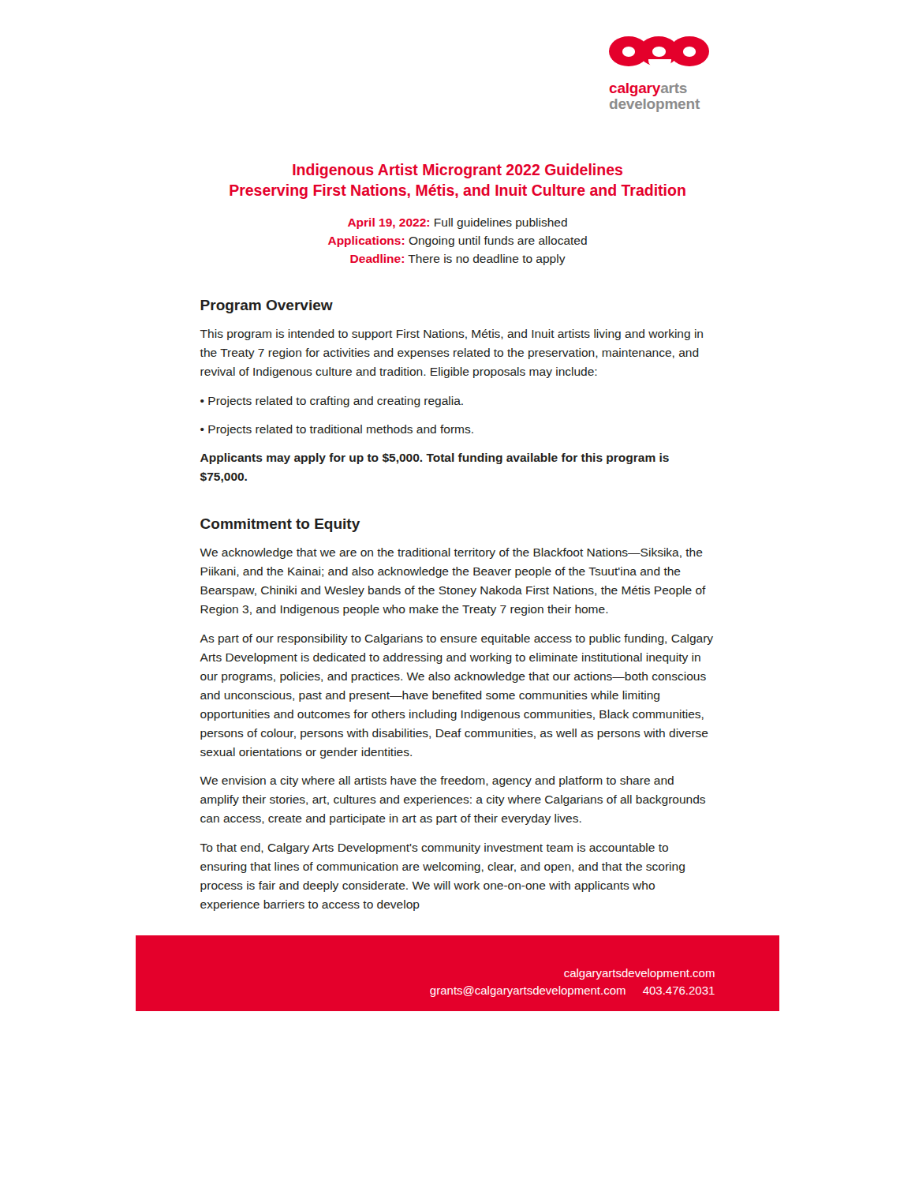calgary arts
development
Indigenous Artist Microgrant 2022 Guidelines Preserving First Nations, Métis, and Inuit Culture and Tradition
April 19, 2022: Full guidelines published
Applications: Ongoing until funds are allocated
Deadline: There is no deadline to apply
Program Overview
This program is intended to support First Nations, Métis, and Inuit artists living and working in the Treaty 7 region for activities and expenses related to the preservation, maintenance, and revival of Indigenous culture and tradition. Eligible proposals may include:
• Projects related to crafting and creating regalia.
• Projects related to traditional methods and forms.
Applicants may apply for up to $5,000. Total funding available for this program is $75,000.
Commitment to Equity
We acknowledge that we are on the traditional territory of the Blackfoot Nations—Siksika, the Piikani, and the Kainai; and also acknowledge the Beaver people of the Tsuut'ina and the Bearspaw, Chiniki and Wesley bands of the Stoney Nakoda First Nations, the Métis People of Region 3, and Indigenous people who make the Treaty 7 region their home.
As part of our responsibility to Calgarians to ensure equitable access to public funding, Calgary Arts Development is dedicated to addressing and working to eliminate institutional inequity in our programs, policies, and practices. We also acknowledge that our actions—both conscious and unconscious, past and present—have benefited some communities while limiting opportunities and outcomes for others including Indigenous communities, Black communities, persons of colour, persons with disabilities, Deaf communities, as well as persons with diverse sexual orientations or gender identities.
We envision a city where all artists have the freedom, agency and platform to share and amplify their stories, art, cultures and experiences: a city where Calgarians of all backgrounds can access, create and participate in art as part of their everyday lives.
To that end, Calgary Arts Development's community investment team is accountable to ensuring that lines of communication are welcoming, clear, and open, and that the scoring process is fair and deeply considerate. We will work one-on-one with applicants who experience barriers to access to develop
calgaryartsdevelopment.com
grants@calgaryartsdevelopment.com 403.476.2031